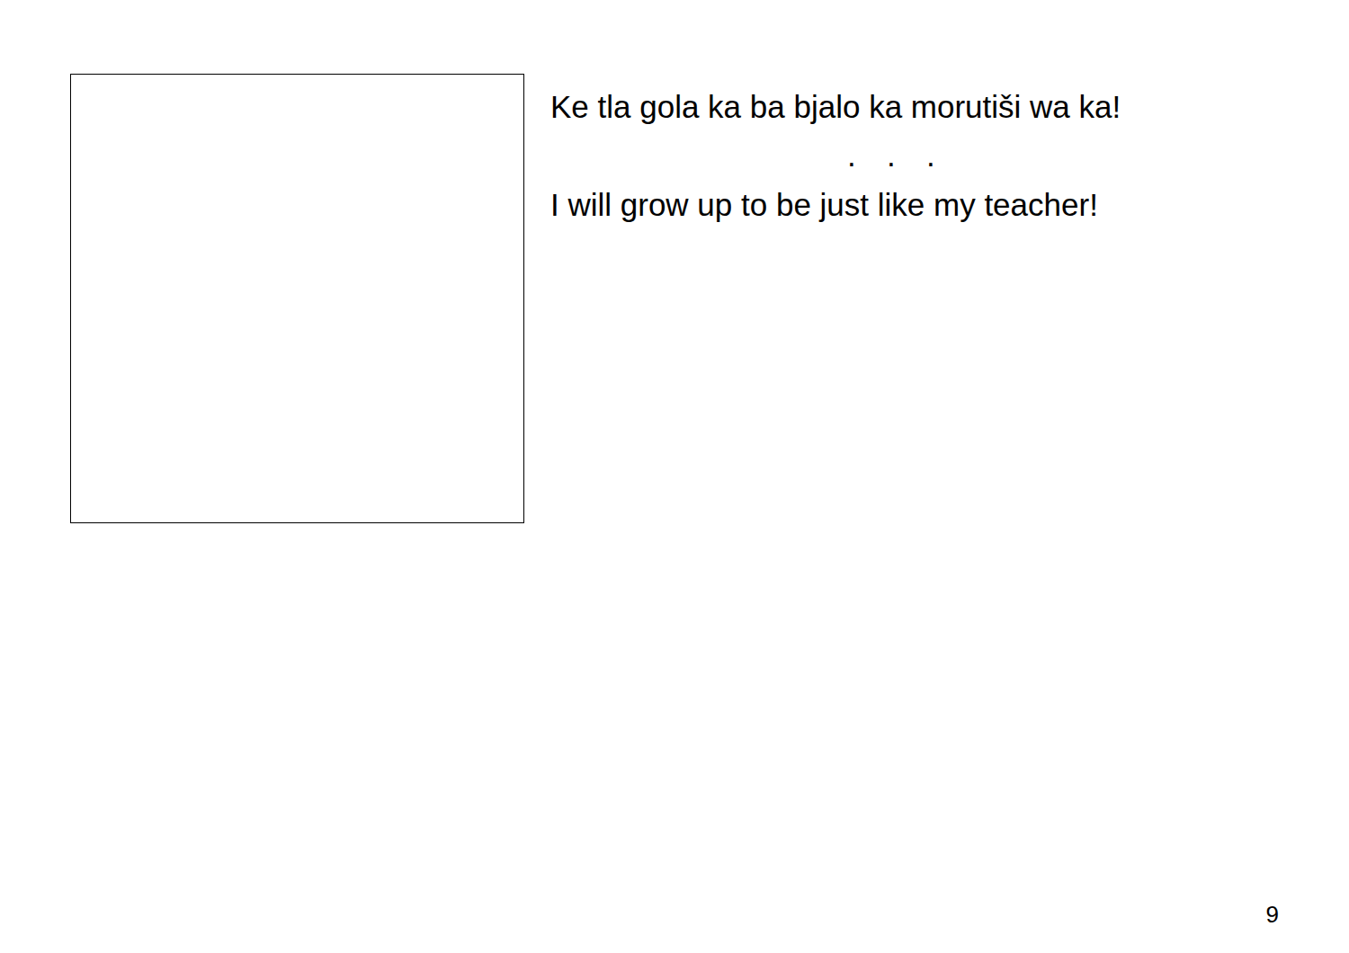Ke tla gola ka ba bjalo ka morutiši wa ka!
. . .
I will grow up to be just like my teacher!
9